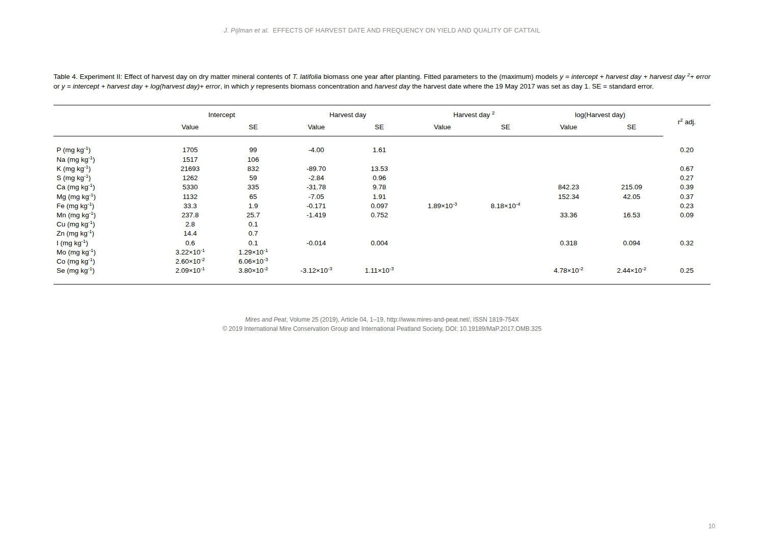J. Pijlman et al. EFFECTS OF HARVEST DATE AND FREQUENCY ON YIELD AND QUALITY OF CATTAIL
Table 4. Experiment II: Effect of harvest day on dry matter mineral contents of T. latifolia biomass one year after planting. Fitted parameters to the (maximum) models y = intercept + harvest day + harvest day 2+ error or y = intercept + harvest day + log(harvest day)+ error, in which y represents biomass concentration and harvest day the harvest date where the 19 May 2017 was set as day 1. SE = standard error.
| | Intercept | Harvest day | Harvest day 2 | log(Harvest day) | r 2 adj. |
| --- | --- | --- | --- | --- | --- |
| | Value | SE | Value | SE | Value | SE | Value | SE |
| P (mg kg -1 ) | 1705 | 99 | -4.00 | 1.61 | | | | | 0.20 |
| Na (mg kg -1 ) | 1517 | 106 | | | | | | | |
| K (mg kg -1 ) | 21693 | 832 | -89.70 | 13.53 | | | | | 0.67 |
| S (mg kg -1 ) | 1262 | 59 | -2.84 | 0.96 | | | | | 0.27 |
| Ca (mg kg -1 ) | 5330 | 335 | -31.78 | 9.78 | | | 842.23 | 215.09 | 0.39 |
| Mg (mg kg -1 ) | 1132 | 65 | -7.05 | 1.91 | | | 152.34 | 42.05 | 0.37 |
| Fe (mg kg -1 ) | 33.3 | 1.9 | -0.171 | 0.097 | 1.89×10 -3 | 8.18×10 -4 | | | 0.23 |
| Mn (mg kg -1 ) | 237.8 | 25.7 | -1.419 | 0.752 | | | 33.36 | 16.53 | 0.09 |
| Cu (mg kg -1 ) | 2.8 | 0.1 | | | | | | | |
| Zn (mg kg -1 ) | 14.4 | 0.7 | | | | | | | |
| I (mg kg -1 ) | 0.6 | 0.1 | -0.014 | 0.004 | | | 0.318 | 0.094 | 0.32 |
| Mo (mg kg -1 ) | 3.22×10 -1 | 1.29×10 -1 | | | | | | | |
| Co (mg kg -1 ) | 2.60×10 -2 | 6.06×10 -3 | | | | | | | |
| Se (mg kg -1 ) | 2.09×10 -1 | 3.80×10 -2 | -3.12×10 -3 | 1.11×10 -3 | | | 4.78×10 -2 | 2.44×10 -2 | 0.25 |
Mires and Peat, Volume 25 (2019), Article 04, 1–19, http://www.mires-and-peat.net/, ISSN 1819-754X
© 2019 International Mire Conservation Group and International Peatland Society, DOI: 10.19189/MaP.2017.OMB.325
10